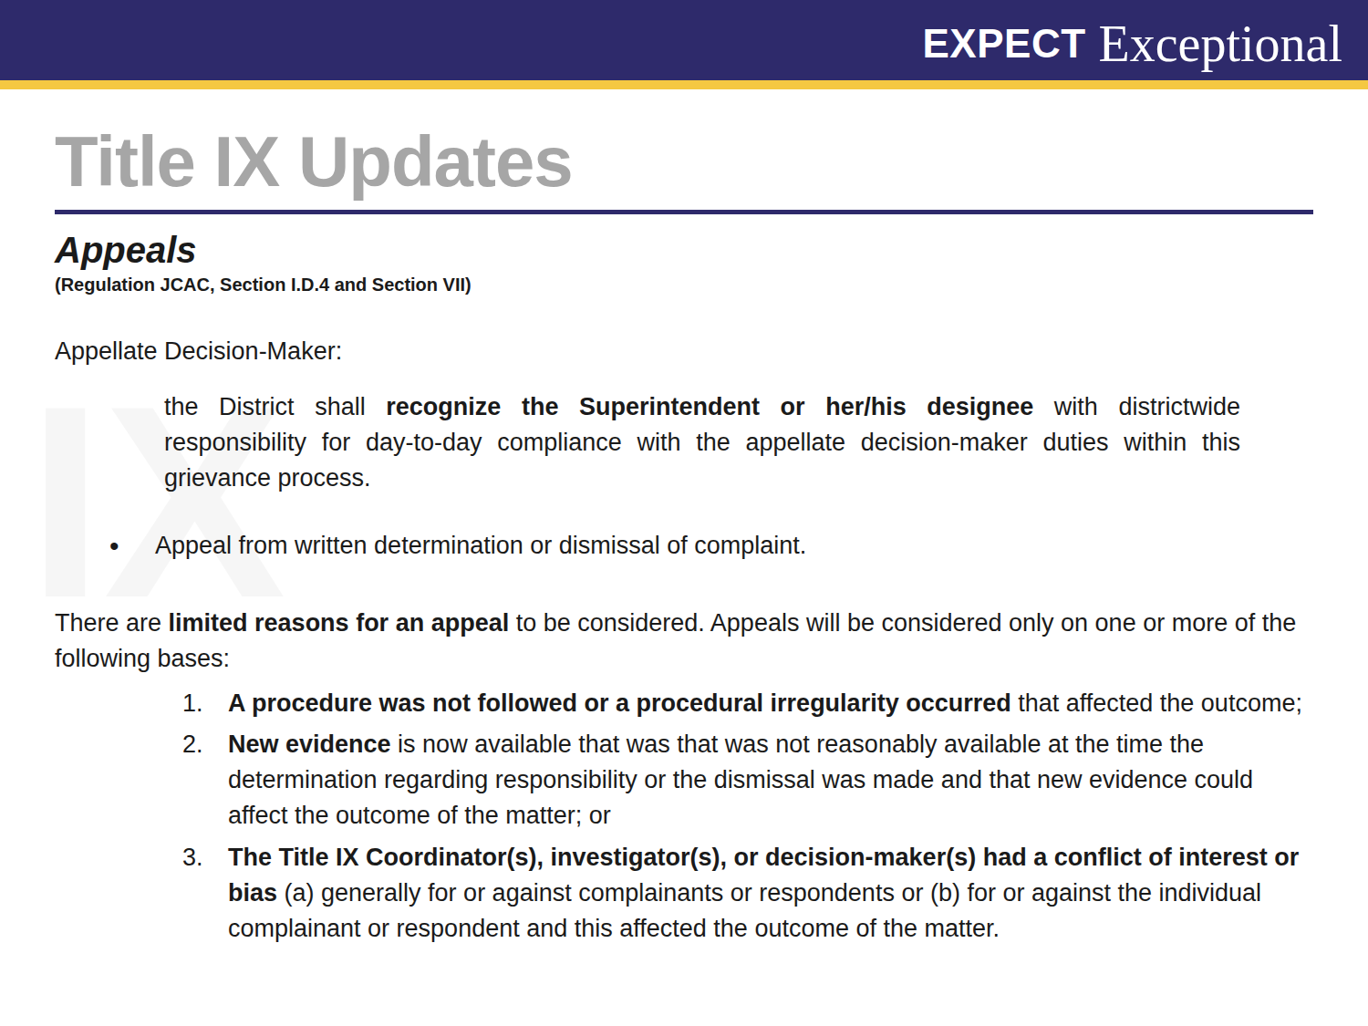EXPECT Exceptional
IX
Title IX Updates
Appeals
(Regulation JCAC, Section I.D.4 and Section VII)
Appellate Decision-Maker:
the District shall recognize the Superintendent or her/his designee with districtwide responsibility for day-to-day compliance with the appellate decision-maker duties within this grievance process.
Appeal from written determination or dismissal of complaint.
There are limited reasons for an appeal to be considered. Appeals will be considered only on one or more of the following bases:
A procedure was not followed or a procedural irregularity occurred that affected the outcome;
New evidence is now available that was that was not reasonably available at the time the determination regarding responsibility or the dismissal was made and that new evidence could affect the outcome of the matter; or
The Title IX Coordinator(s), investigator(s), or decision-maker(s) had a conflict of interest or bias (a) generally for or against complainants or respondents or (b) for or against the individual complainant or respondent and this affected the outcome of the matter.